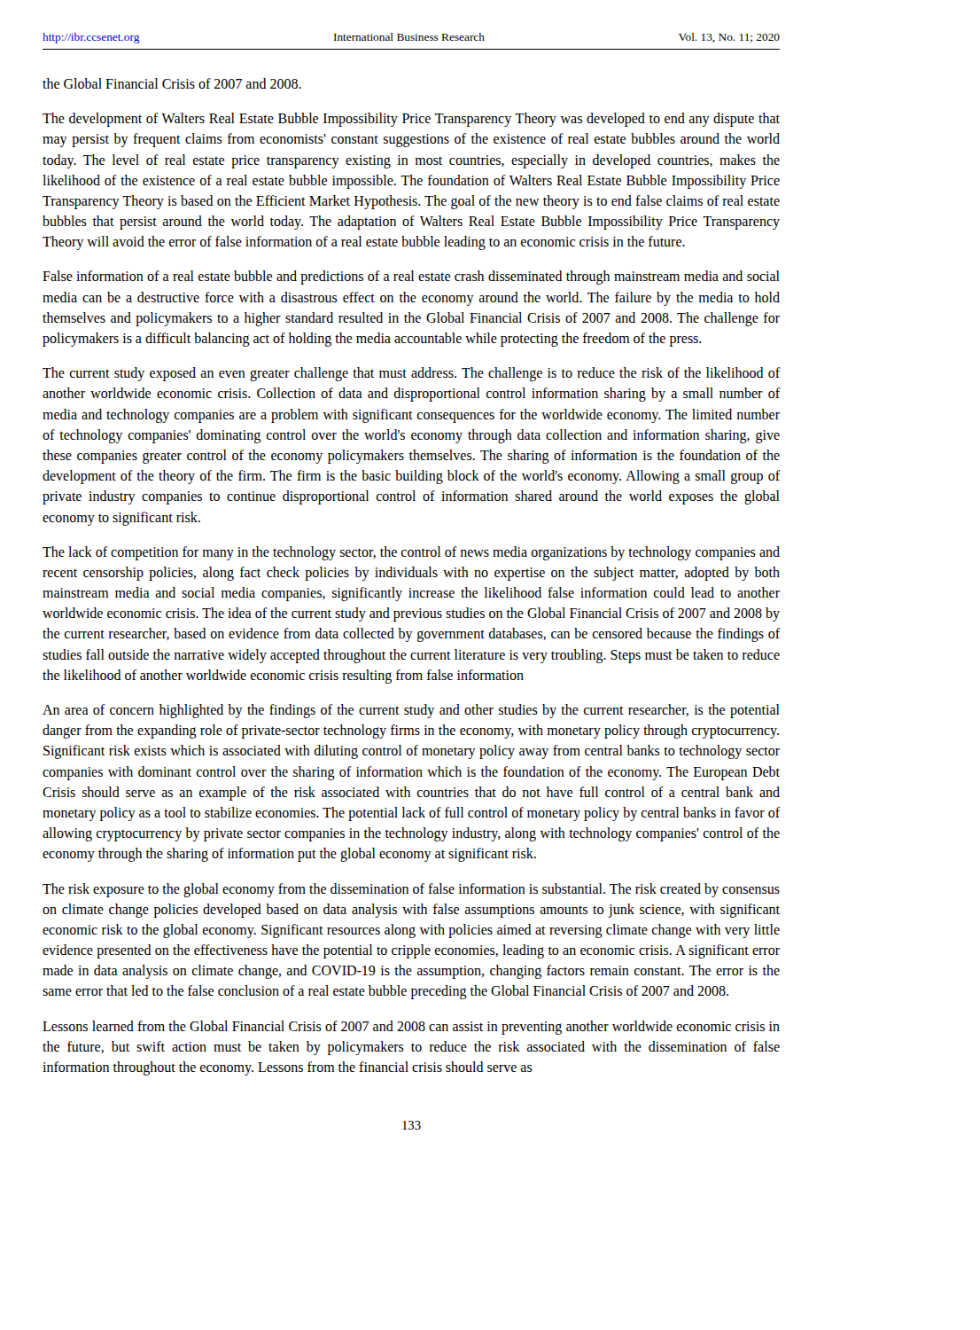http://ibr.ccsenet.org
International Business Research
Vol. 13, No. 11; 2020
the Global Financial Crisis of 2007 and 2008.
The development of Walters Real Estate Bubble Impossibility Price Transparency Theory was developed to end any dispute that may persist by frequent claims from economists' constant suggestions of the existence of real estate bubbles around the world today. The level of real estate price transparency existing in most countries, especially in developed countries, makes the likelihood of the existence of a real estate bubble impossible. The foundation of Walters Real Estate Bubble Impossibility Price Transparency Theory is based on the Efficient Market Hypothesis. The goal of the new theory is to end false claims of real estate bubbles that persist around the world today. The adaptation of Walters Real Estate Bubble Impossibility Price Transparency Theory will avoid the error of false information of a real estate bubble leading to an economic crisis in the future.
False information of a real estate bubble and predictions of a real estate crash disseminated through mainstream media and social media can be a destructive force with a disastrous effect on the economy around the world. The failure by the media to hold themselves and policymakers to a higher standard resulted in the Global Financial Crisis of 2007 and 2008. The challenge for policymakers is a difficult balancing act of holding the media accountable while protecting the freedom of the press.
The current study exposed an even greater challenge that must address. The challenge is to reduce the risk of the likelihood of another worldwide economic crisis. Collection of data and disproportional control information sharing by a small number of media and technology companies are a problem with significant consequences for the worldwide economy. The limited number of technology companies' dominating control over the world's economy through data collection and information sharing, give these companies greater control of the economy policymakers themselves. The sharing of information is the foundation of the development of the theory of the firm. The firm is the basic building block of the world's economy. Allowing a small group of private industry companies to continue disproportional control of information shared around the world exposes the global economy to significant risk.
The lack of competition for many in the technology sector, the control of news media organizations by technology companies and recent censorship policies, along fact check policies by individuals with no expertise on the subject matter, adopted by both mainstream media and social media companies, significantly increase the likelihood false information could lead to another worldwide economic crisis. The idea of the current study and previous studies on the Global Financial Crisis of 2007 and 2008 by the current researcher, based on evidence from data collected by government databases, can be censored because the findings of studies fall outside the narrative widely accepted throughout the current literature is very troubling. Steps must be taken to reduce the likelihood of another worldwide economic crisis resulting from false information
An area of concern highlighted by the findings of the current study and other studies by the current researcher, is the potential danger from the expanding role of private-sector technology firms in the economy, with monetary policy through cryptocurrency. Significant risk exists which is associated with diluting control of monetary policy away from central banks to technology sector companies with dominant control over the sharing of information which is the foundation of the economy. The European Debt Crisis should serve as an example of the risk associated with countries that do not have full control of a central bank and monetary policy as a tool to stabilize economies. The potential lack of full control of monetary policy by central banks in favor of allowing cryptocurrency by private sector companies in the technology industry, along with technology companies' control of the economy through the sharing of information put the global economy at significant risk.
The risk exposure to the global economy from the dissemination of false information is substantial. The risk created by consensus on climate change policies developed based on data analysis with false assumptions amounts to junk science, with significant economic risk to the global economy. Significant resources along with policies aimed at reversing climate change with very little evidence presented on the effectiveness have the potential to cripple economies, leading to an economic crisis. A significant error made in data analysis on climate change, and COVID-19 is the assumption, changing factors remain constant. The error is the same error that led to the false conclusion of a real estate bubble preceding the Global Financial Crisis of 2007 and 2008.
Lessons learned from the Global Financial Crisis of 2007 and 2008 can assist in preventing another worldwide economic crisis in the future, but swift action must be taken by policymakers to reduce the risk associated with the dissemination of false information throughout the economy. Lessons from the financial crisis should serve as
133